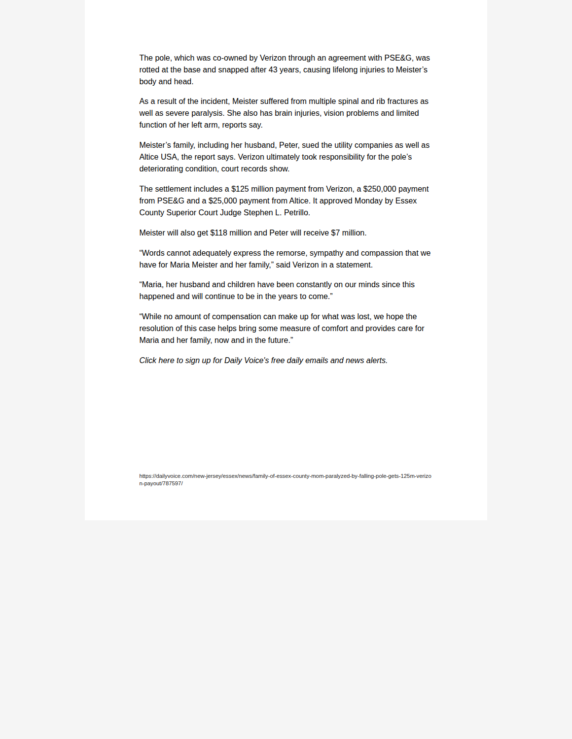The pole, which was co-owned by Verizon through an agreement with PSE&G, was rotted at the base and snapped after 43 years, causing lifelong injuries to Meister’s body and head.
As a result of the incident, Meister suffered from multiple spinal and rib fractures as well as severe paralysis. She also has brain injuries, vision problems and limited function of her left arm, reports say.
Meister’s family, including her husband, Peter, sued the utility companies as well as Altice USA, the report says. Verizon ultimately took responsibility for the pole’s deteriorating condition, court records show.
The settlement includes a $125 million payment from Verizon, a $250,000 payment from PSE&G and a $25,000 payment from Altice. It approved Monday by Essex County Superior Court Judge Stephen L. Petrillo.
Meister will also get $118 million and Peter will receive $7 million.
“Words cannot adequately express the remorse, sympathy and compassion that we have for Maria Meister and her family,” said Verizon in a statement.
“Maria, her husband and children have been constantly on our minds since this happened and will continue to be in the years to come.”
“While no amount of compensation can make up for what was lost, we hope the resolution of this case helps bring some measure of comfort and provides care for Maria and her family, now and in the future.”
Click here to sign up for Daily Voice's free daily emails and news alerts.
https://dailyvoice.com/new-jersey/essex/news/family-of-essex-county-mom-paralyzed-by-falling-pole-gets-125m-verizon-payout/787597/